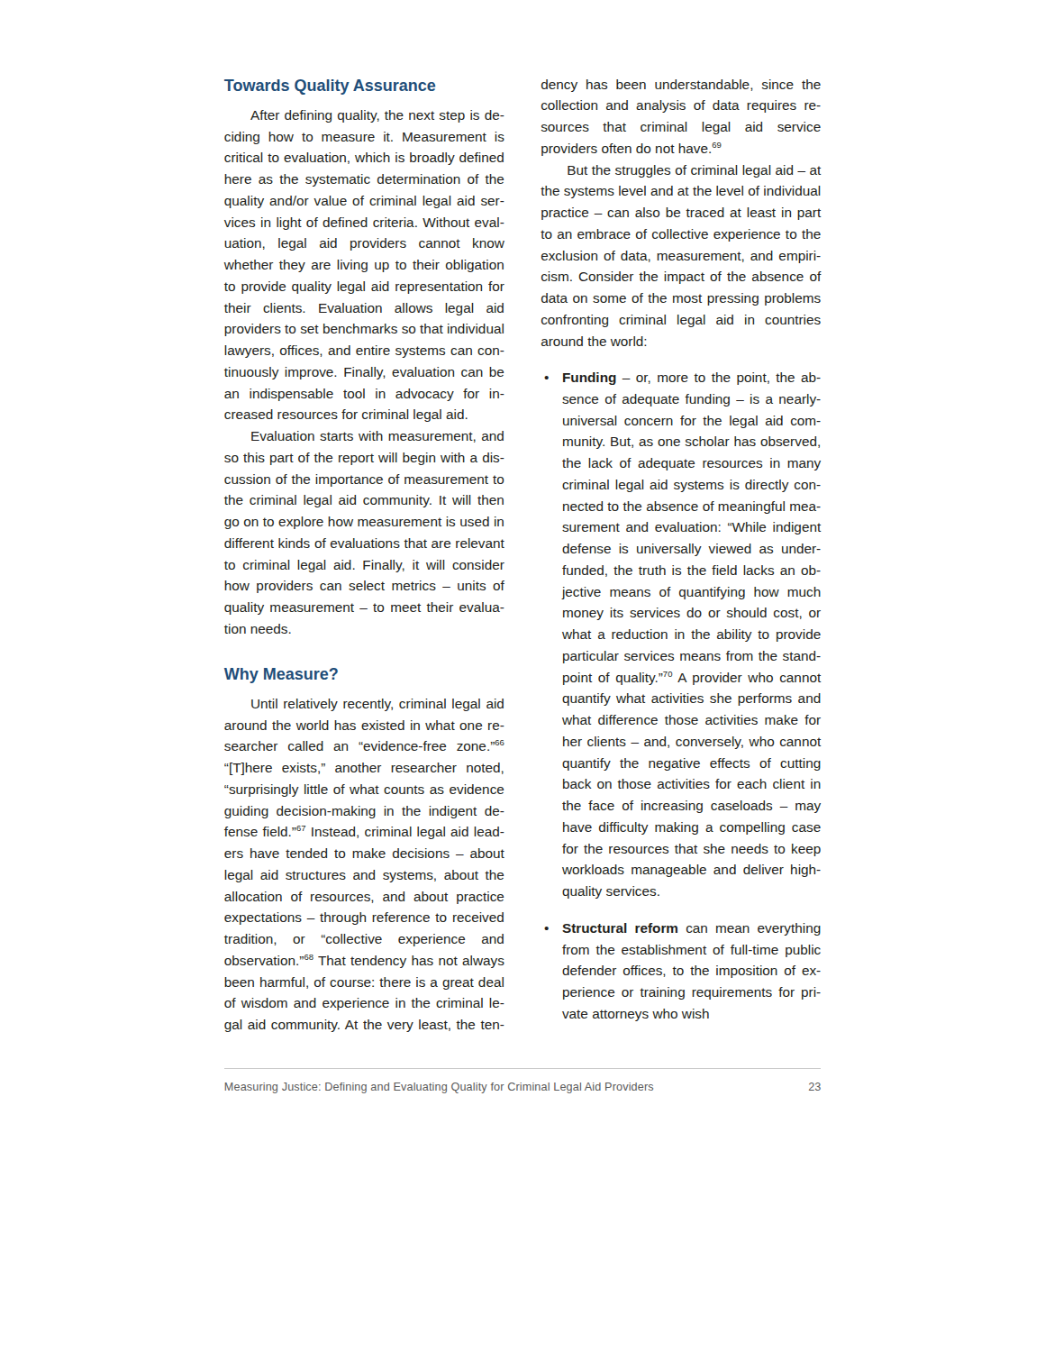Towards Quality Assurance
After defining quality, the next step is deciding how to measure it. Measurement is critical to evaluation, which is broadly defined here as the systematic determination of the quality and/or value of criminal legal aid services in light of defined criteria. Without evaluation, legal aid providers cannot know whether they are living up to their obligation to provide quality legal aid representation for their clients. Evaluation allows legal aid providers to set benchmarks so that individual lawyers, offices, and entire systems can continuously improve. Finally, evaluation can be an indispensable tool in advocacy for increased resources for criminal legal aid.
Evaluation starts with measurement, and so this part of the report will begin with a discussion of the importance of measurement to the criminal legal aid community. It will then go on to explore how measurement is used in different kinds of evaluations that are relevant to criminal legal aid. Finally, it will consider how providers can select metrics – units of quality measurement – to meet their evaluation needs.
Why Measure?
Until relatively recently, criminal legal aid around the world has existed in what one researcher called an “evidence-free zone.”66 “[T]here exists,” another researcher noted, “surprisingly little of what counts as evidence guiding decision-making in the indigent defense field.”67 Instead, criminal legal aid leaders have tended to make decisions – about legal aid structures and systems, about the allocation of resources, and about practice expectations – through reference to received tradition, or “collective experience and observation.”68 That tendency has not always been harmful, of course: there is a great deal of wisdom and experience in the criminal legal aid community. At the very least, the tendency has been understandable, since the collection and analysis of data requires resources that criminal legal aid service providers often do not have.69
But the struggles of criminal legal aid – at the systems level and at the level of individual practice – can also be traced at least in part to an embrace of collective experience to the exclusion of data, measurement, and empiricism. Consider the impact of the absence of data on some of the most pressing problems confronting criminal legal aid in countries around the world:
Funding – or, more to the point, the absence of adequate funding – is a nearly-universal concern for the legal aid community. But, as one scholar has observed, the lack of adequate resources in many criminal legal aid systems is directly connected to the absence of meaningful measurement and evaluation: “While indigent defense is universally viewed as underfunded, the truth is the field lacks an objective means of quantifying how much money its services do or should cost, or what a reduction in the ability to provide particular services means from the standpoint of quality.”70 A provider who cannot quantify what activities she performs and what difference those activities make for her clients – and, conversely, who cannot quantify the negative effects of cutting back on those activities for each client in the face of increasing caseloads – may have difficulty making a compelling case for the resources that she needs to keep workloads manageable and deliver high-quality services.
Structural reform can mean everything from the establishment of full-time public defender offices, to the imposition of experience or training requirements for private attorneys who wish
Measuring Justice: Defining and Evaluating Quality for Criminal Legal Aid Providers 23